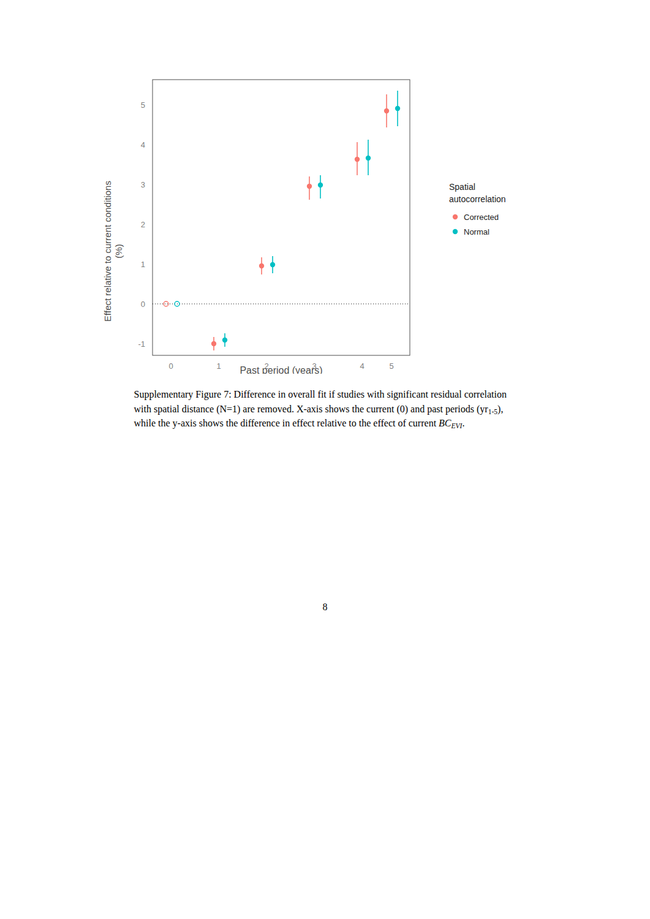Effect relative to current conditions (%) 5 4 3 2 1 0 -1 0 1 2 3 4 5 Past period (years) Spatial autocorrelation Corrected Normal
Supplementary Figure 7: Difference in overall fit if studies with significant residual correlation with spatial distance (N=1) are removed. X-axis shows the current (0) and past periods (yr1-5), while the y-axis shows the difference in effect relative to the effect of current BCEVI.
8